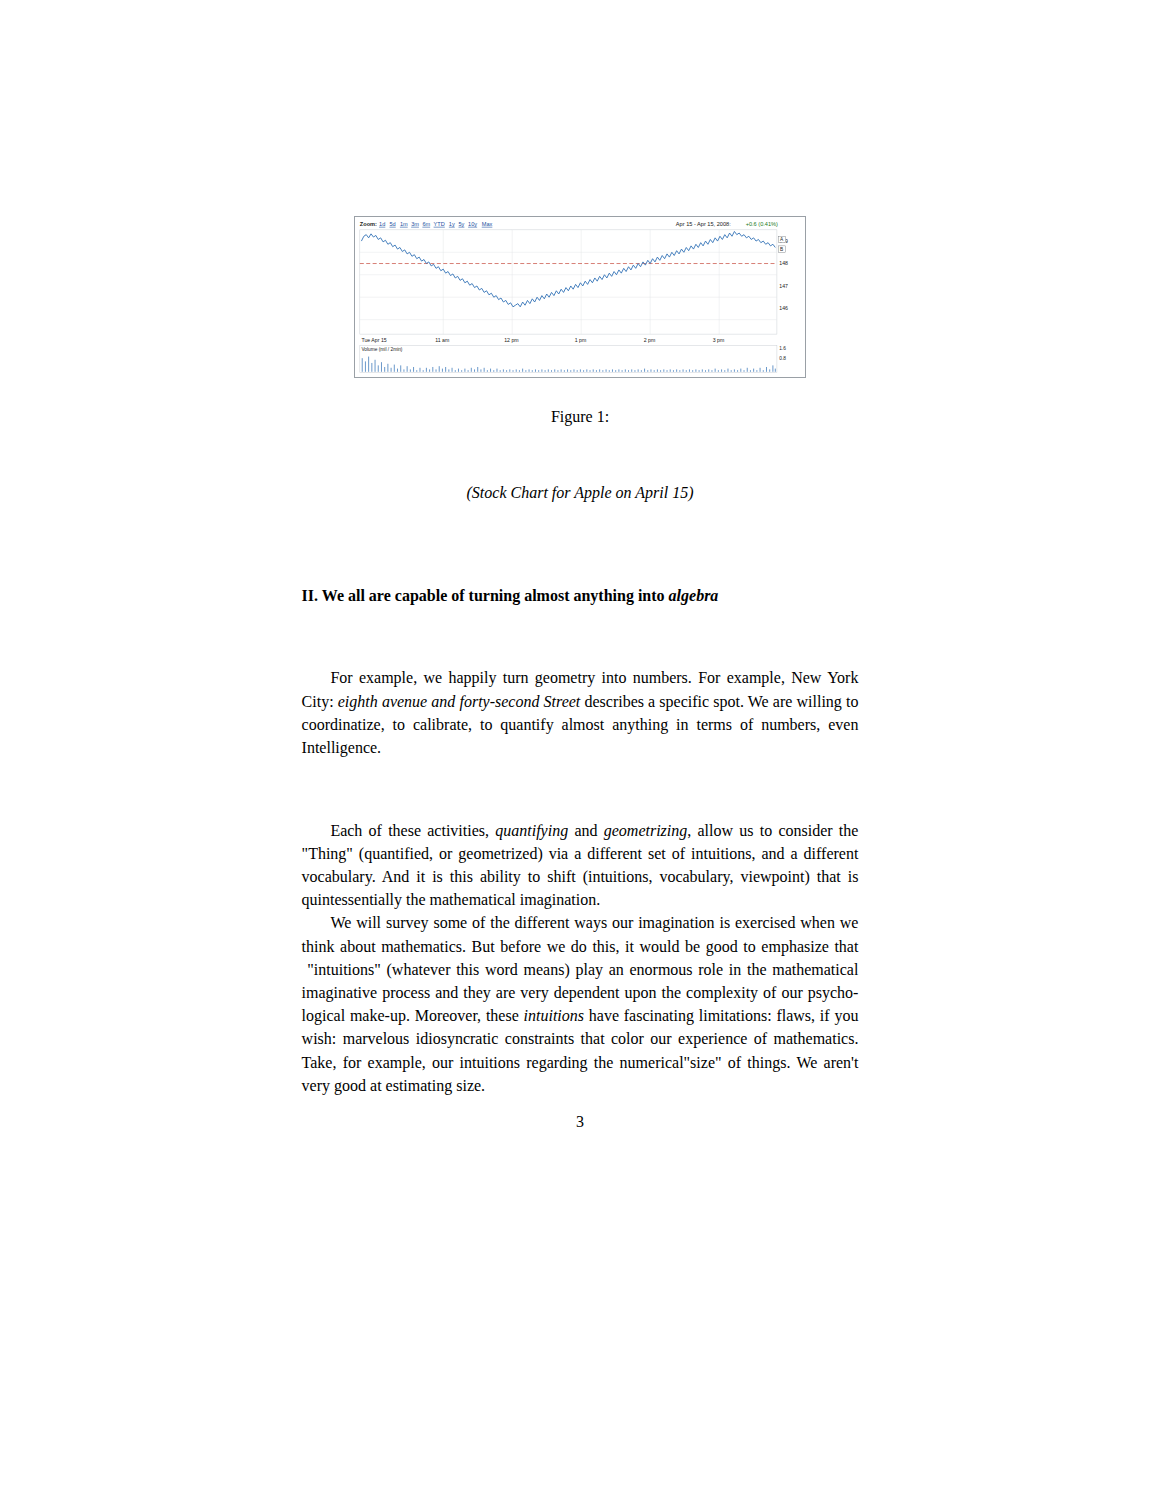Zoom: 1d 5d 1m 3m 6m YTD 1y 5y 10y Max Apr 15 - Apr 15, 2008: +0.6 (0.41%) 149 148 147 146 A B Tue Apr 15 11 am 12 pm 1 pm 2 pm 3 pm Volume (mil / 2min) 1.6 0.8
Figure 1:
(Stock Chart for Apple on April 15)
II. We all are capable of turning almost anything into algebra
For example, we happily turn geometry into numbers. For example, New York City: eighth avenue and forty-second Street describes a specific spot. We are willing to coordinatize, to calibrate, to quantify almost anything in terms of numbers, even Intelligence.
Each of these activities, quantifying and geometrizing, allow us to consider the "Thing" (quantified, or geometrized) via a different set of intuitions, and a different vocabulary. And it is this ability to shift (intuitions, vocabulary, viewpoint) that is quintessentially the mathematical imagination.
We will survey some of the different ways our imagination is exercised when we think about mathematics. But before we do this, it would be good to emphasize that "intuitions" (whatever this word means) play an enormous role in the mathematical imaginative process and they are very dependent upon the complexity of our psychological make-up. Moreover, these intuitions have fascinating limitations: flaws, if you wish: marvelous idiosyncratic constraints that color our experience of mathematics. Take, for example, our intuitions regarding the numerical"size" of things. We aren't very good at estimating size.
3